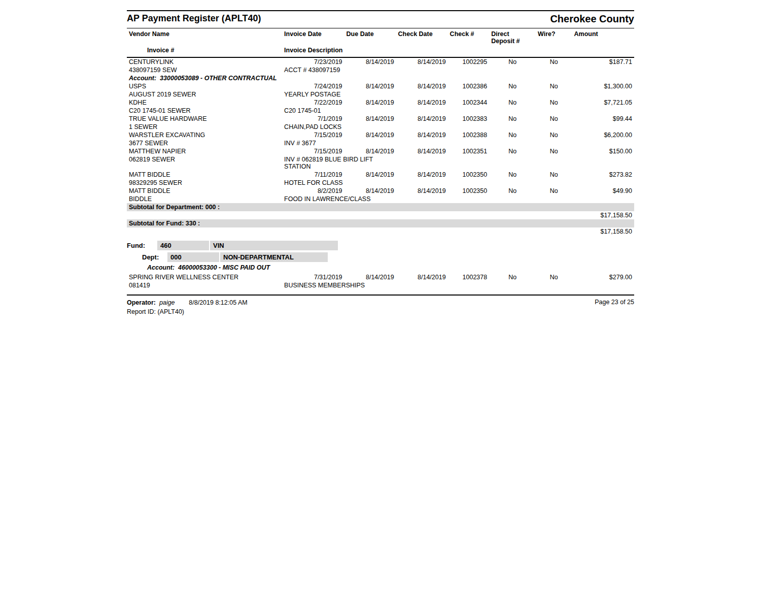AP Payment Register (APLT40)
Cherokee County
| Vendor Name | Invoice Date | Due Date | Check Date | Check # | Direct Deposit # | Wire? | Amount |
| --- | --- | --- | --- | --- | --- | --- | --- |
| Invoice # | Invoice Description | | | | | |
| CENTURYLINK | 7/23/2019 | 8/14/2019 | 8/14/2019 | 1002295 | No | No | $187.71 |
| 438097159 SEW | ACCT # 438097159 | | | | | |
| Account: 33000053089 - OTHER CONTRACTUAL |
| USPS | 7/24/2019 | 8/14/2019 | 8/14/2019 | 1002386 | No | No | $1,300.00 |
| AUGUST 2019 SEWER | YEARLY POSTAGE | | | | | |
| KDHE | 7/22/2019 | 8/14/2019 | 8/14/2019 | 1002344 | No | No | $7,721.05 |
| C20 1745-01 SEWER | C20 1745-01 | | | | | |
| TRUE VALUE HARDWARE | 7/1/2019 | 8/14/2019 | 8/14/2019 | 1002383 | No | No | $99.44 |
| 1 SEWER | CHAIN,PAD LOCKS | | | | | |
| WARSTLER EXCAVATING | 7/15/2019 | 8/14/2019 | 8/14/2019 | 1002388 | No | No | $6,200.00 |
| 3677 SEWER | INV # 3677 | | | | | |
| MATTHEW NAPIER | 7/15/2019 | 8/14/2019 | 8/14/2019 | 1002351 | No | No | $150.00 |
| 062819 SEWER | INV # 062819 BLUE BIRD LIFT STATION | | | | | |
| MATT BIDDLE | 7/11/2019 | 8/14/2019 | 8/14/2019 | 1002350 | No | No | $273.82 |
| 98329295 SEWER | HOTEL FOR CLASS | | | | | |
| MATT BIDDLE | 8/2/2019 | 8/14/2019 | 8/14/2019 | 1002350 | No | No | $49.90 |
| BIDDLE | FOOD IN LAWRENCE/CLASS | | | | | |
| Subtotal for Department: 000 : |
| $17,158.50 |
| Subtotal for Fund: 330 : |
| $17,158.50 |
Fund: 460 VIN
Dept: 000 NON-DEPARTMENTAL
Account: 46000053300 - MISC PAID OUT
| SPRING RIVER WELLNESS CENTER | 7/31/2019 | 8/14/2019 | 8/14/2019 | 1002378 | No | No | $279.00 |
| 081419 | BUSINESS MEMBERSHIPS | | | | | |
Operator: paige 8/8/2019 8:12:05 AM
Report ID: (APLT40)
Page 23 of 25